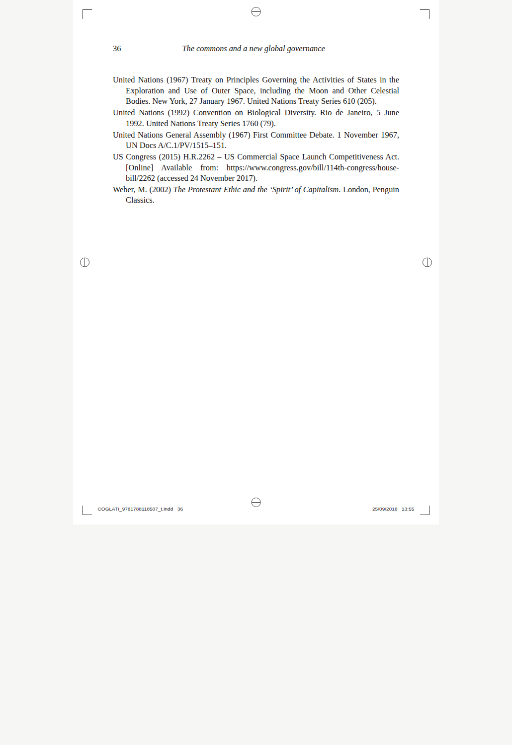36 The commons and a new global governance
United Nations (1967) Treaty on Principles Governing the Activities of States in the Exploration and Use of Outer Space, including the Moon and Other Celestial Bodies. New York, 27 January 1967. United Nations Treaty Series 610 (205).
United Nations (1992) Convention on Biological Diversity. Rio de Janeiro, 5 June 1992. United Nations Treaty Series 1760 (79).
United Nations General Assembly (1967) First Committee Debate. 1 November 1967, UN Docs A/C.1/PV/1515–151.
US Congress (2015) H.R.2262 – US Commercial Space Launch Competitiveness Act. [Online] Available from: https://www.congress.gov/bill/114th-congress/house-bill/2262 (accessed 24 November 2017).
Weber, M. (2002) The Protestant Ethic and the ‘Spirit’ of Capitalism. London, Penguin Classics.
COGLATI_9781788118507_t.indd 36 25/09/2018 13:55